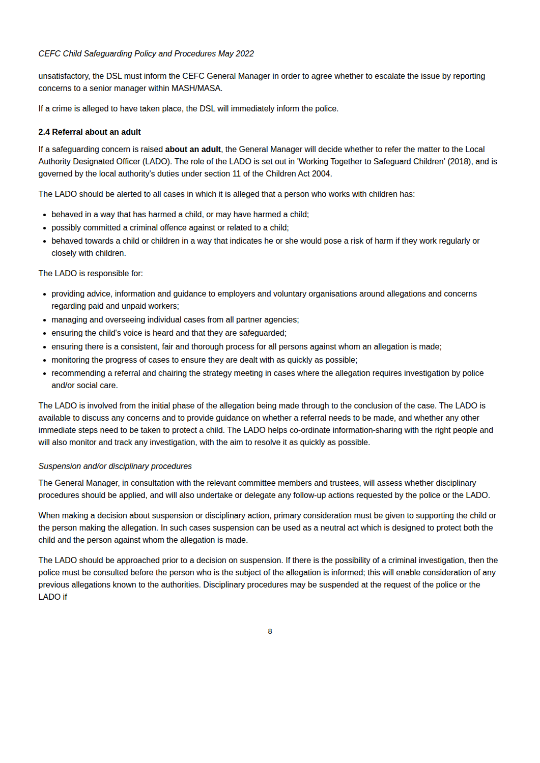CEFC Child Safeguarding Policy and Procedures May 2022
unsatisfactory, the DSL must inform the CEFC General Manager in order to agree whether to escalate the issue by reporting concerns to a senior manager within MASH/MASA.
If a crime is alleged to have taken place, the DSL will immediately inform the police.
2.4 Referral about an adult
If a safeguarding concern is raised about an adult, the General Manager will decide whether to refer the matter to the Local Authority Designated Officer (LADO). The role of the LADO is set out in 'Working Together to Safeguard Children' (2018), and is governed by the local authority's duties under section 11 of the Children Act 2004.
The LADO should be alerted to all cases in which it is alleged that a person who works with children has:
behaved in a way that has harmed a child, or may have harmed a child;
possibly committed a criminal offence against or related to a child;
behaved towards a child or children in a way that indicates he or she would pose a risk of harm if they work regularly or closely with children.
The LADO is responsible for:
providing advice, information and guidance to employers and voluntary organisations around allegations and concerns regarding paid and unpaid workers;
managing and overseeing individual cases from all partner agencies;
ensuring the child's voice is heard and that they are safeguarded;
ensuring there is a consistent, fair and thorough process for all persons against whom an allegation is made;
monitoring the progress of cases to ensure they are dealt with as quickly as possible;
recommending a referral and chairing the strategy meeting in cases where the allegation requires investigation by police and/or social care.
The LADO is involved from the initial phase of the allegation being made through to the conclusion of the case. The LADO is available to discuss any concerns and to provide guidance on whether a referral needs to be made, and whether any other immediate steps need to be taken to protect a child. The LADO helps co-ordinate information-sharing with the right people and will also monitor and track any investigation, with the aim to resolve it as quickly as possible.
Suspension and/or disciplinary procedures
The General Manager, in consultation with the relevant committee members and trustees, will assess whether disciplinary procedures should be applied, and will also undertake or delegate any follow-up actions requested by the police or the LADO.
When making a decision about suspension or disciplinary action, primary consideration must be given to supporting the child or the person making the allegation. In such cases suspension can be used as a neutral act which is designed to protect both the child and the person against whom the allegation is made.
The LADO should be approached prior to a decision on suspension. If there is the possibility of a criminal investigation, then the police must be consulted before the person who is the subject of the allegation is informed; this will enable consideration of any previous allegations known to the authorities. Disciplinary procedures may be suspended at the request of the police or the LADO if
8